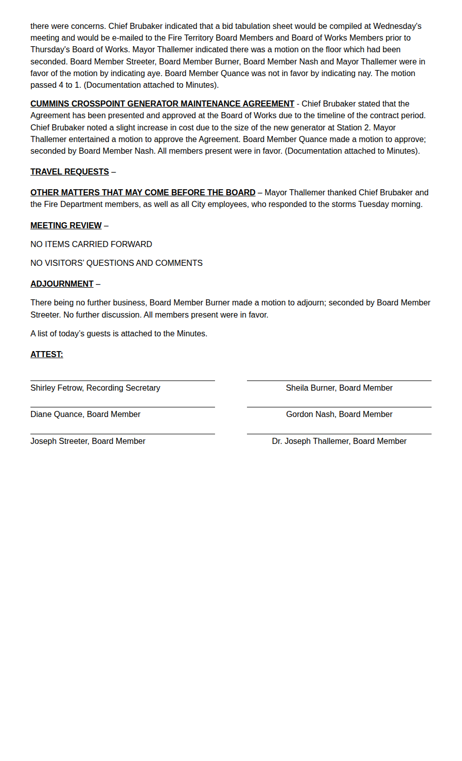there were concerns. Chief Brubaker indicated that a bid tabulation sheet would be compiled at Wednesday's meeting and would be e-mailed to the Fire Territory Board Members and Board of Works Members prior to Thursday's Board of Works. Mayor Thallemer indicated there was a motion on the floor which had been seconded. Board Member Streeter, Board Member Burner, Board Member Nash and Mayor Thallemer were in favor of the motion by indicating aye. Board Member Quance was not in favor by indicating nay. The motion passed 4 to 1. (Documentation attached to Minutes).
CUMMINS CROSSPOINT GENERATOR MAINTENANCE AGREEMENT - Chief Brubaker stated that the Agreement has been presented and approved at the Board of Works due to the timeline of the contract period. Chief Brubaker noted a slight increase in cost due to the size of the new generator at Station 2. Mayor Thallemer entertained a motion to approve the Agreement. Board Member Quance made a motion to approve; seconded by Board Member Nash. All members present were in favor. (Documentation attached to Minutes).
TRAVEL REQUESTS –
OTHER MATTERS THAT MAY COME BEFORE THE BOARD – Mayor Thallemer thanked Chief Brubaker and the Fire Department members, as well as all City employees, who responded to the storms Tuesday morning.
MEETING REVIEW –
NO ITEMS CARRIED FORWARD
NO VISITORS’ QUESTIONS AND COMMENTS
ADJOURNMENT –
There being no further business, Board Member Burner made a motion to adjourn; seconded by Board Member Streeter. No further discussion. All members present were in favor.
A list of today’s guests is attached to the Minutes.
ATTEST:
| Shirley Fetrow, Recording Secretary | Sheila Burner, Board Member |
| Diane Quance, Board Member | Gordon Nash, Board Member |
| Joseph Streeter, Board Member | Dr. Joseph Thallemer, Board Member |